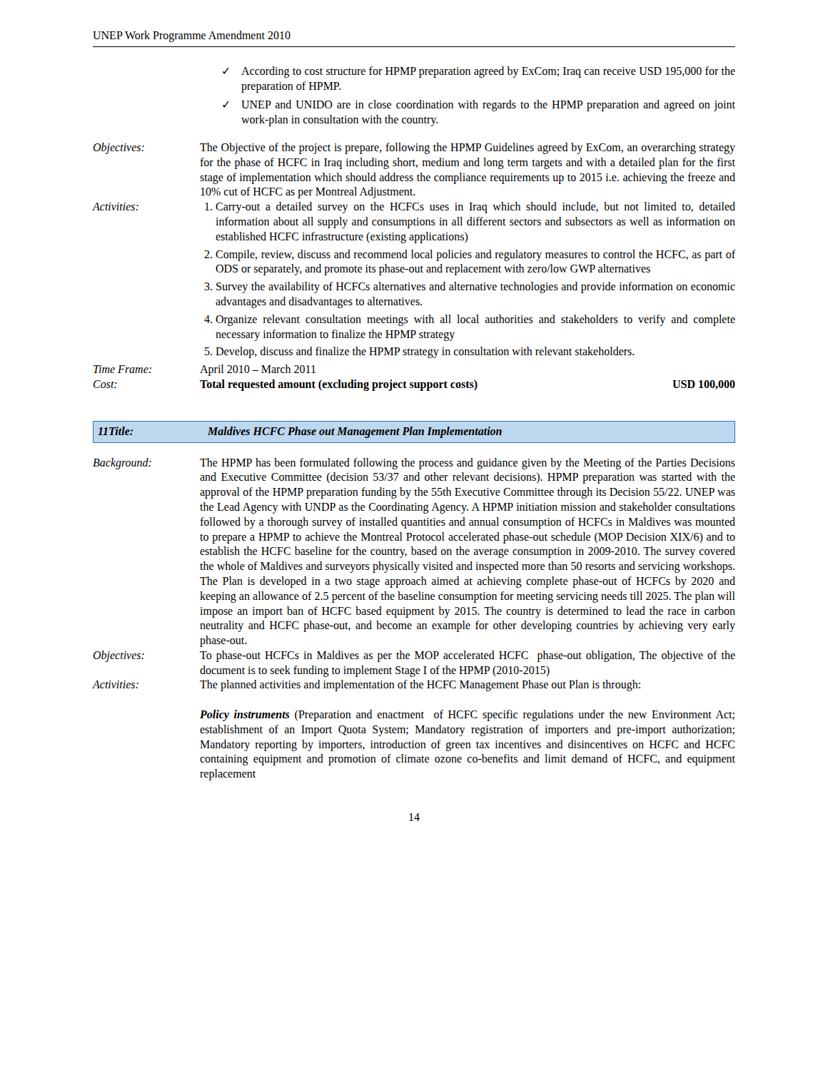UNEP Work Programme Amendment 2010
According to cost structure for HPMP preparation agreed by ExCom; Iraq can receive USD 195,000 for the preparation of HPMP.
UNEP and UNIDO are in close coordination with regards to the HPMP preparation and agreed on joint work-plan in consultation with the country.
| Objectives: | The Objective of the project is prepare, following the HPMP Guidelines agreed by ExCom, an overarching strategy for the phase of HCFC in Iraq including short, medium and long term targets and with a detailed plan for the first stage of implementation which should address the compliance requirements up to 2015 i.e. achieving the freeze and 10% cut of HCFC as per Montreal Adjustment. |
| Activities: | Carry-out a detailed survey on the HCFCs uses in Iraq which should include, but not limited to, detailed information about all supply and consumptions in all different sectors and subsectors as well as information on established HCFC infrastructure (existing applications) Compile, review, discuss and recommend local policies and regulatory measures to control the HCFC, as part of ODS or separately, and promote its phase-out and replacement with zero/low GWP alternatives Survey the availability of HCFCs alternatives and alternative technologies and provide information on economic advantages and disadvantages to alternatives. Organize relevant consultation meetings with all local authorities and stakeholders to verify and complete necessary information to finalize the HPMP strategy Develop, discuss and finalize the HPMP strategy in consultation with relevant stakeholders. |
| Time Frame: | April 2010 – March 2011 |
| Cost: | Total requested amount (excluding project support costs) USD 100,000 |
11Title: Maldives HCFC Phase out Management Plan Implementation
| Background: | The HPMP has been formulated following the process and guidance given by the Meeting of the Parties Decisions and Executive Committee (decision 53/37 and other relevant decisions). HPMP preparation was started with the approval of the HPMP preparation funding by the 55th Executive Committee through its Decision 55/22. UNEP was the Lead Agency with UNDP as the Coordinating Agency. A HPMP initiation mission and stakeholder consultations followed by a thorough survey of installed quantities and annual consumption of HCFCs in Maldives was mounted to prepare a HPMP to achieve the Montreal Protocol accelerated phase-out schedule (MOP Decision XIX/6) and to establish the HCFC baseline for the country, based on the average consumption in 2009-2010. The survey covered the whole of Maldives and surveyors physically visited and inspected more than 50 resorts and servicing workshops. The Plan is developed in a two stage approach aimed at achieving complete phase-out of HCFCs by 2020 and keeping an allowance of 2.5 percent of the baseline consumption for meeting servicing needs till 2025. The plan will impose an import ban of HCFC based equipment by 2015. The country is determined to lead the race in carbon neutrality and HCFC phase-out, and become an example for other developing countries by achieving very early phase-out. |
| Objectives: | To phase-out HCFCs in Maldives as per the MOP accelerated HCFC phase-out obligation, The objective of the document is to seek funding to implement Stage I of the HPMP (2010-2015) |
| Activities: | The planned activities and implementation of the HCFC Management Phase out Plan is through: Policy instruments (Preparation and enactment of HCFC specific regulations under the new Environment Act; establishment of an Import Quota System; Mandatory registration of importers and pre-import authorization; Mandatory reporting by importers, introduction of green tax incentives and disincentives on HCFC and HCFC containing equipment and promotion of climate ozone co-benefits and limit demand of HCFC, and equipment replacement |
14